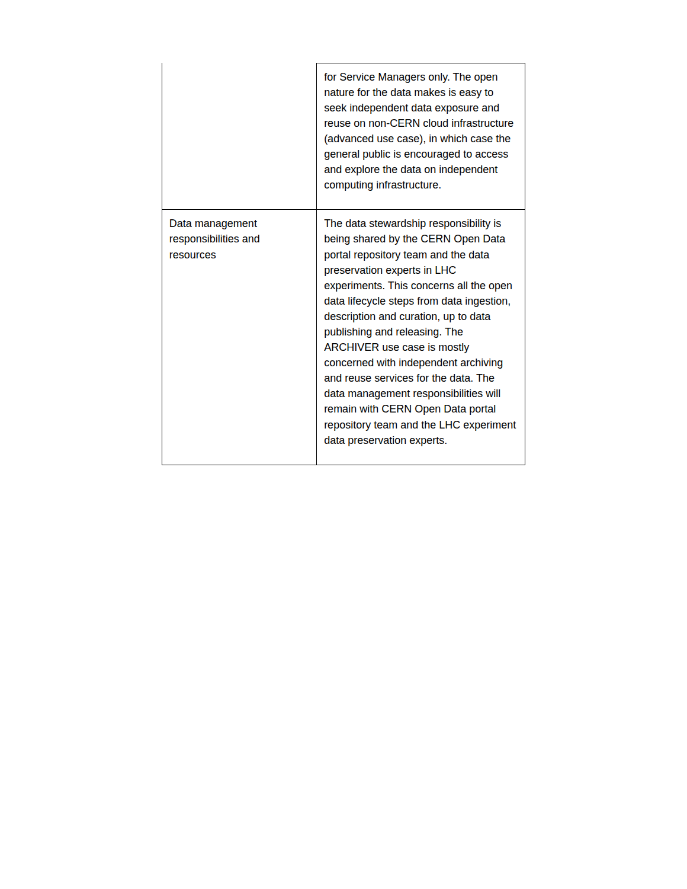| | for Service Managers only. The open nature for the data makes is easy to seek independent data exposure and reuse on non-CERN cloud infrastructure (advanced use case), in which case the general public is encouraged to access and explore the data on independent computing infrastructure. |
| Data management responsibilities and resources | The data stewardship responsibility is being shared by the CERN Open Data portal repository team and the data preservation experts in LHC experiments. This concerns all the open data lifecycle steps from data ingestion, description and curation, up to data publishing and releasing. The ARCHIVER use case is mostly concerned with independent archiving and reuse services for the data. The data management responsibilities will remain with CERN Open Data portal repository team and the LHC experiment data preservation experts. |